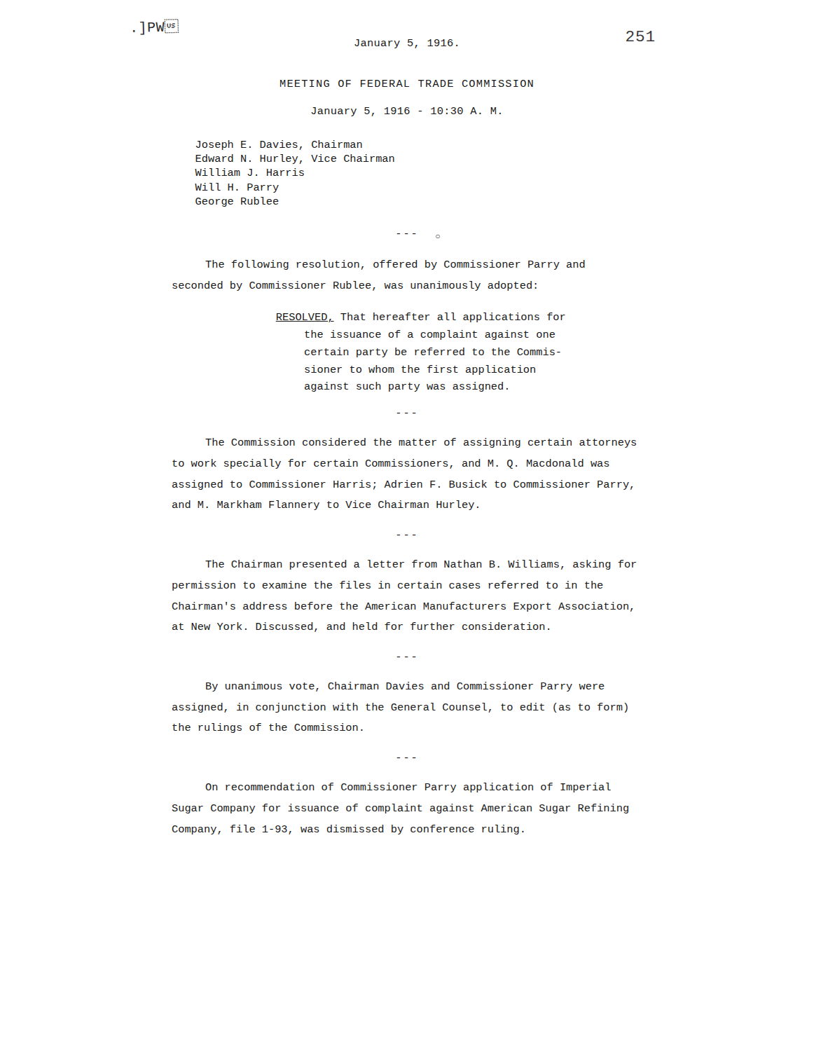.]PW
251
January 5, 1916.
MEETING OF FEDERAL TRADE COMMISSION
January 5, 1916 - 10:30 A. M.
Joseph E. Davies, Chairman
Edward N. Hurley, Vice Chairman
William J. Harris
Will H. Parry
George Rublee
---○
The following resolution, offered by Commissioner Parry and seconded by Commissioner Rublee, was unanimously adopted:
RESOLVED, That hereafter all applications for the issuance of a complaint against one certain party be referred to the Commis- sioner to whom the first application against such party was assigned.
---
The Commission considered the matter of assigning certain attorneys to work specially for certain Commissioners, and M. Q. Macdonald was assigned to Commissioner Harris; Adrien F. Busick to Commissioner Parry, and M. Markham Flannery to Vice Chairman Hurley.
---
The Chairman presented a letter from Nathan B. Williams, asking for permission to examine the files in certain cases referred to in the Chairman's address before the American Manufacturers Export Association, at New York. Discussed, and held for further consideration.
---
By unanimous vote, Chairman Davies and Commissioner Parry were assigned, in conjunction with the General Counsel, to edit (as to form) the rulings of the Commission.
---
On recommendation of Commissioner Parry application of Imperial Sugar Company for issuance of complaint against American Sugar Refining Company, file 1-93, was dismissed by conference ruling.